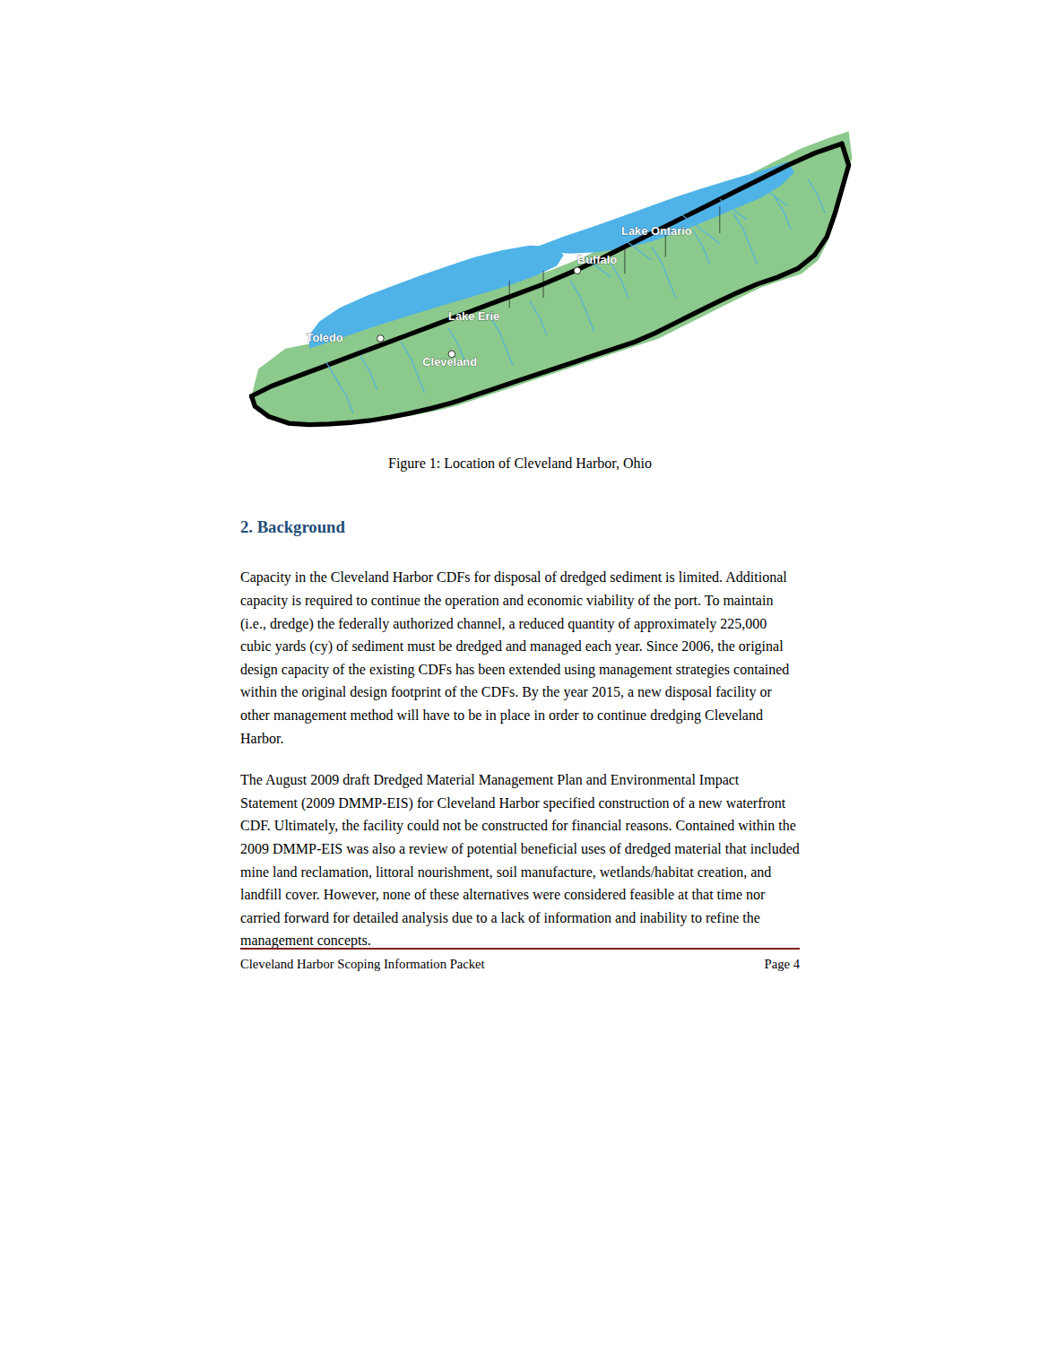Lake Ontario Buffalo Lake Erie Toledo Cleveland
Figure 1: Location of Cleveland Harbor, Ohio
2. Background
Capacity in the Cleveland Harbor CDFs for disposal of dredged sediment is limited. Additional capacity is required to continue the operation and economic viability of the port. To maintain (i.e., dredge) the federally authorized channel, a reduced quantity of approximately 225,000 cubic yards (cy) of sediment must be dredged and managed each year. Since 2006, the original design capacity of the existing CDFs has been extended using management strategies contained within the original design footprint of the CDFs. By the year 2015, a new disposal facility or other management method will have to be in place in order to continue dredging Cleveland Harbor.
The August 2009 draft Dredged Material Management Plan and Environmental Impact Statement (2009 DMMP-EIS) for Cleveland Harbor specified construction of a new waterfront CDF. Ultimately, the facility could not be constructed for financial reasons. Contained within the 2009 DMMP-EIS was also a review of potential beneficial uses of dredged material that included mine land reclamation, littoral nourishment, soil manufacture, wetlands/habitat creation, and landfill cover. However, none of these alternatives were considered feasible at that time nor carried forward for detailed analysis due to a lack of information and inability to refine the management concepts.
Cleveland Harbor Scoping Information Packet Page 4